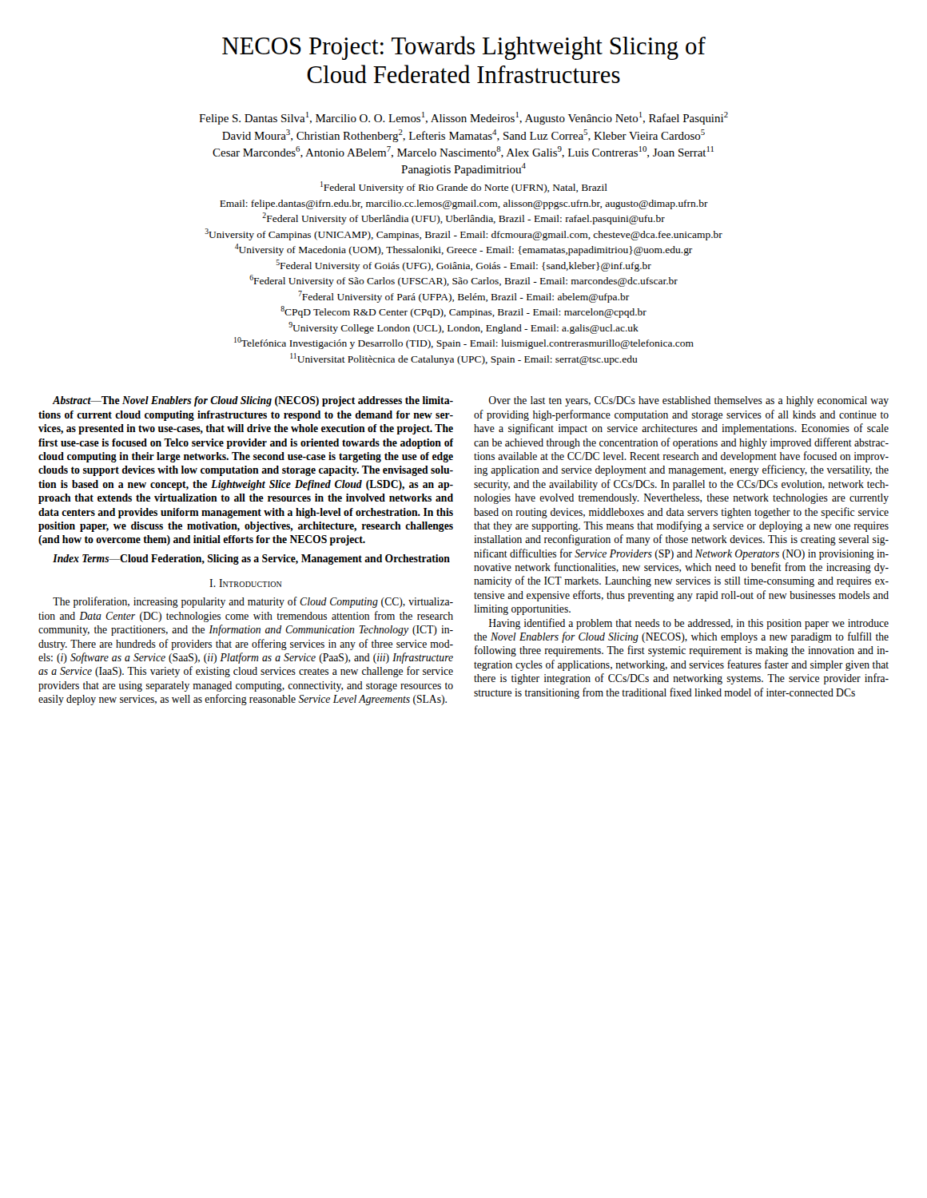NECOS Project: Towards Lightweight Slicing of
Cloud Federated Infrastructures
Felipe S. Dantas Silva1, Marcilio O. O. Lemos1, Alisson Medeiros1, Augusto Venâncio Neto1, Rafael Pasquini2 David Moura3, Christian Rothenberg2, Lefteris Mamatas4, Sand Luz Correa5, Kleber Vieira Cardoso5 Cesar Marcondes6, Antonio ABelem7, Marcelo Nascimento8, Alex Galis9, Luis Contreras10, Joan Serrat11 Panagiotis Papadimitriou4
1Federal University of Rio Grande do Norte (UFRN), Natal, Brazil Email: felipe.dantas@ifrn.edu.br, marcilio.cc.lemos@gmail.com, alisson@ppgsc.ufrn.br, augusto@dimap.ufrn.br 2Federal University of Uberlândia (UFU), Uberlândia, Brazil - Email: rafael.pasquini@ufu.br 3University of Campinas (UNICAMP), Campinas, Brazil - Email: dfcmoura@gmail.com, chesteve@dca.fee.unicamp.br 4University of Macedonia (UOM), Thessaloniki, Greece - Email: {emamatas,papadimitriou}@uom.edu.gr 5Federal University of Goiás (UFG), Goiânia, Goiás - Email: {sand,kleber}@inf.ufg.br 6Federal University of São Carlos (UFSCAR), São Carlos, Brazil - Email: marcondes@dc.ufscar.br 7Federal University of Pará (UFPA), Belém, Brazil - Email: abelem@ufpa.br 8CPqD Telecom R&D Center (CPqD), Campinas, Brazil - Email: marcelon@cpqd.br 9University College London (UCL), London, England - Email: a.galis@ucl.ac.uk 10Telefónica Investigación y Desarrollo (TID), Spain - Email: luismiguel.contrerasmurillo@telefonica.com 11Universitat Politècnica de Catalunya (UPC), Spain - Email: serrat@tsc.upc.edu
Abstract—The Novel Enablers for Cloud Slicing (NECOS) project addresses the limitations of current cloud computing infrastructures to respond to the demand for new services, as presented in two use-cases, that will drive the whole execution of the project. The first use-case is focused on Telco service provider and is oriented towards the adoption of cloud computing in their large networks. The second use-case is targeting the use of edge clouds to support devices with low computation and storage capacity. The envisaged solution is based on a new concept, the Lightweight Slice Defined Cloud (LSDC), as an approach that extends the virtualization to all the resources in the involved networks and data centers and provides uniform management with a high-level of orchestration. In this position paper, we discuss the motivation, objectives, architecture, research challenges (and how to overcome them) and initial efforts for the NECOS project.
Index Terms—Cloud Federation, Slicing as a Service, Management and Orchestration
I. Introduction
The proliferation, increasing popularity and maturity of Cloud Computing (CC), virtualization and Data Center (DC) technologies come with tremendous attention from the research community, the practitioners, and the Information and Communication Technology (ICT) industry. There are hundreds of providers that are offering services in any of three service models: (i) Software as a Service (SaaS), (ii) Platform as a Service (PaaS), and (iii) Infrastructure as a Service (IaaS). This variety of existing cloud services creates a new challenge for service providers that are using separately managed computing, connectivity, and storage resources to easily deploy new services, as well as enforcing reasonable Service Level Agreements (SLAs).
Over the last ten years, CCs/DCs have established themselves as a highly economical way of providing high-performance computation and storage services of all kinds and continue to have a significant impact on service architectures and implementations. Economies of scale can be achieved through the concentration of operations and highly improved different abstractions available at the CC/DC level. Recent research and development have focused on improving application and service deployment and management, energy efficiency, the versatility, the security, and the availability of CCs/DCs. In parallel to the CCs/DCs evolution, network technologies have evolved tremendously. Nevertheless, these network technologies are currently based on routing devices, middleboxes and data servers tighten together to the specific service that they are supporting. This means that modifying a service or deploying a new one requires installation and reconfiguration of many of those network devices. This is creating several significant difficulties for Service Providers (SP) and Network Operators (NO) in provisioning innovative network functionalities, new services, which need to benefit from the increasing dynamicity of the ICT markets. Launching new services is still time-consuming and requires extensive and expensive efforts, thus preventing any rapid roll-out of new businesses models and limiting opportunities.
Having identified a problem that needs to be addressed, in this position paper we introduce the Novel Enablers for Cloud Slicing (NECOS), which employs a new paradigm to fulfill the following three requirements. The first systemic requirement is making the innovation and integration cycles of applications, networking, and services features faster and simpler given that there is tighter integration of CCs/DCs and networking systems. The service provider infrastructure is transitioning from the traditional fixed linked model of inter-connected DCs